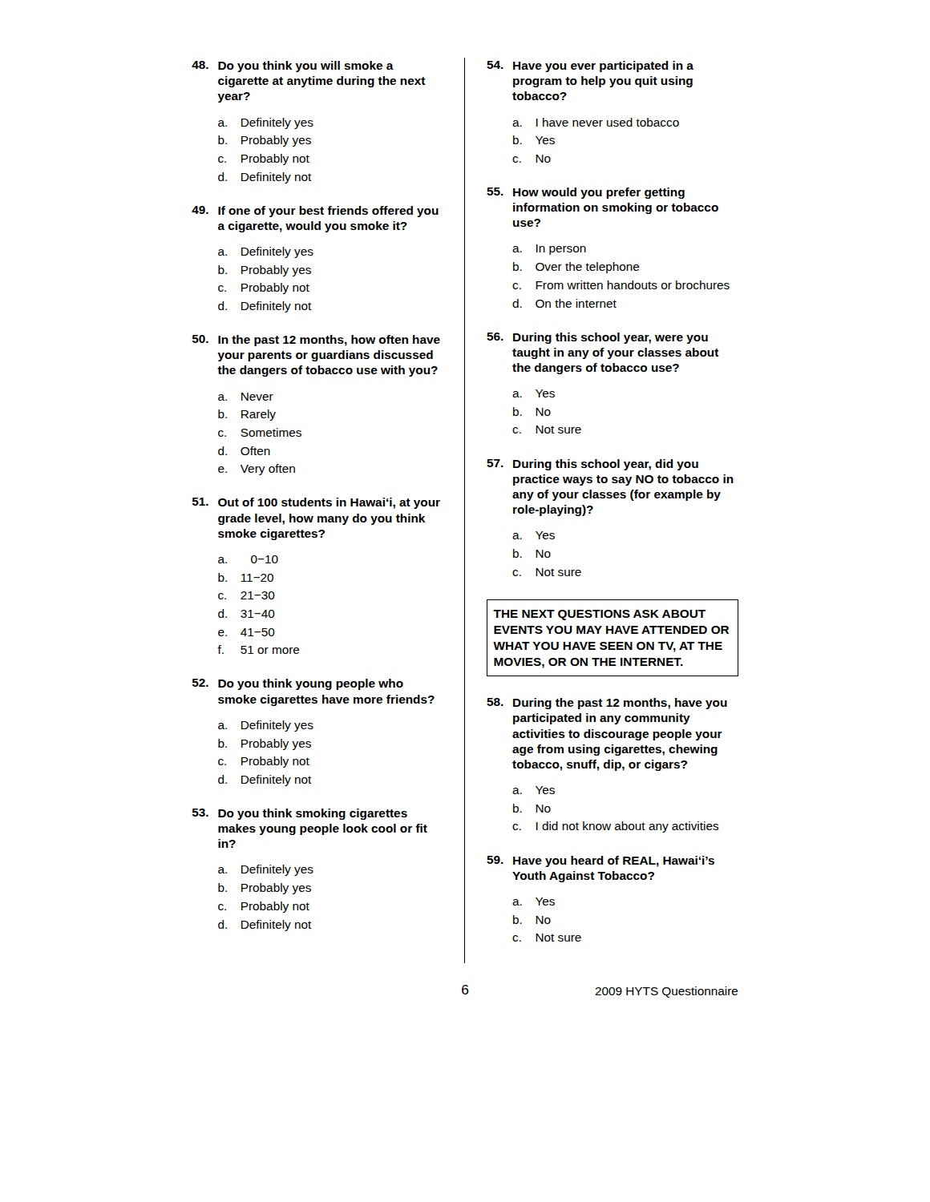48. Do you think you will smoke a cigarette at anytime during the next year?
a. Definitely yes
b. Probably yes
c. Probably not
d. Definitely not
49. If one of your best friends offered you a cigarette, would you smoke it?
a. Definitely yes
b. Probably yes
c. Probably not
d. Definitely not
50. In the past 12 months, how often have your parents or guardians discussed the dangers of tobacco use with you?
a. Never
b. Rarely
c. Sometimes
d. Often
e. Very often
51. Out of 100 students in Hawaiʻi, at your grade level, how many do you think smoke cigarettes?
a. 0−10
b. 11−20
c. 21−30
d. 31−40
e. 41−50
f. 51 or more
52. Do you think young people who smoke cigarettes have more friends?
a. Definitely yes
b. Probably yes
c. Probably not
d. Definitely not
53. Do you think smoking cigarettes makes young people look cool or fit in?
a. Definitely yes
b. Probably yes
c. Probably not
d. Definitely not
54. Have you ever participated in a program to help you quit using tobacco?
a. I have never used tobacco
b. Yes
c. No
55. How would you prefer getting information on smoking or tobacco use?
a. In person
b. Over the telephone
c. From written handouts or brochures
d. On the internet
56. During this school year, were you taught in any of your classes about the dangers of tobacco use?
a. Yes
b. No
c. Not sure
57. During this school year, did you practice ways to say NO to tobacco in any of your classes (for example by role-playing)?
a. Yes
b. No
c. Not sure
The next questions ask about events you may have attended or what you have seen on TV, at the movies, or on the internet.
58. During the past 12 months, have you participated in any community activities to discourage people your age from using cigarettes, chewing tobacco, snuff, dip, or cigars?
a. Yes
b. No
c. I did not know about any activities
59. Have you heard of REAL, Hawaiʻi’s Youth Against Tobacco?
a. Yes
b. No
c. Not sure
6 2009 HYTS Questionnaire